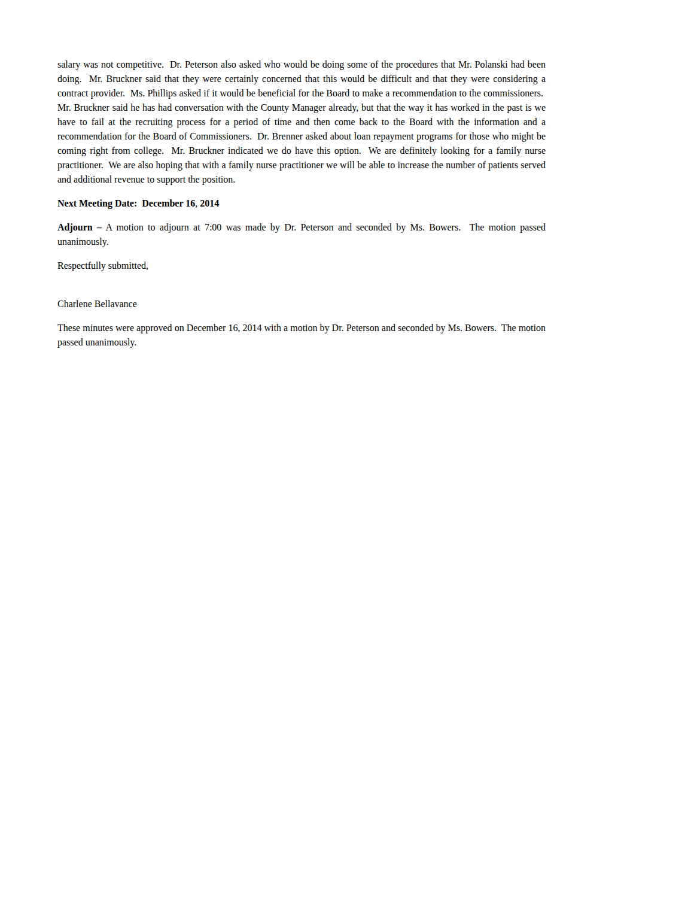salary was not competitive. Dr. Peterson also asked who would be doing some of the procedures that Mr. Polanski had been doing. Mr. Bruckner said that they were certainly concerned that this would be difficult and that they were considering a contract provider. Ms. Phillips asked if it would be beneficial for the Board to make a recommendation to the commissioners. Mr. Bruckner said he has had conversation with the County Manager already, but that the way it has worked in the past is we have to fail at the recruiting process for a period of time and then come back to the Board with the information and a recommendation for the Board of Commissioners. Dr. Brenner asked about loan repayment programs for those who might be coming right from college. Mr. Bruckner indicated we do have this option. We are definitely looking for a family nurse practitioner. We are also hoping that with a family nurse practitioner we will be able to increase the number of patients served and additional revenue to support the position.
Next Meeting Date: December 16, 2014
Adjourn – A motion to adjourn at 7:00 was made by Dr. Peterson and seconded by Ms. Bowers. The motion passed unanimously.
Respectfully submitted,
Charlene Bellavance
These minutes were approved on December 16, 2014 with a motion by Dr. Peterson and seconded by Ms. Bowers. The motion passed unanimously.